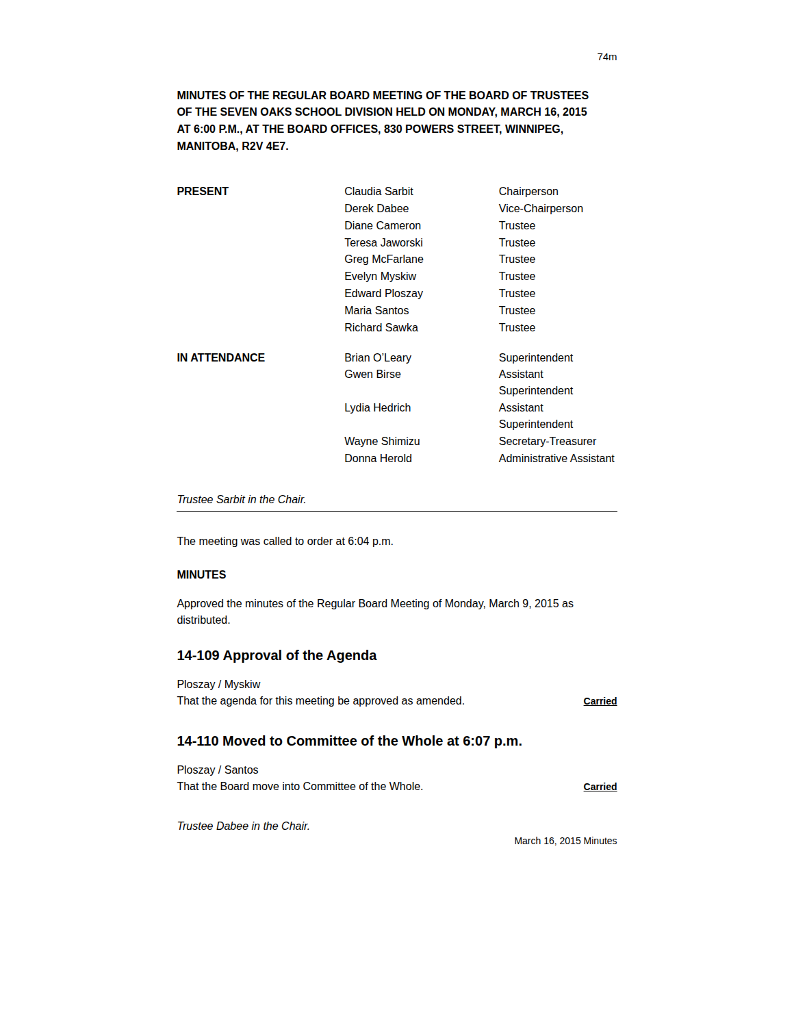74m
Minutes of the Regular Board Meeting of the Board of Trustees of the Seven Oaks School Division held on Monday, March 16, 2015 at 6:00 p.m., at the Board Offices, 830 Powers Street, Winnipeg, Manitoba, R2V 4E7.
| PRESENT | Claudia Sarbit | Chairperson |
| | Derek Dabee | Vice-Chairperson |
| | Diane Cameron | Trustee |
| | Teresa Jaworski | Trustee |
| | Greg McFarlane | Trustee |
| | Evelyn Myskiw | Trustee |
| | Edward Ploszay | Trustee |
| | Maria Santos | Trustee |
| | Richard Sawka | Trustee |
| IN ATTENDANCE | Brian O’Leary | Superintendent |
| | Gwen Birse | Assistant Superintendent |
| | Lydia Hedrich | Assistant Superintendent |
| | Wayne Shimizu | Secretary-Treasurer |
| | Donna Herold | Administrative Assistant |
Trustee Sarbit in the Chair.
The meeting was called to order at 6:04 p.m.
MINUTES
Approved the minutes of the Regular Board Meeting of Monday, March 9, 2015 as distributed.
14-109 Approval of the Agenda
Ploszay / Myskiw
That the agenda for this meeting be approved as amended. Carried
14-110 Moved to Committee of the Whole at 6:07 p.m.
Ploszay / Santos
That the Board move into Committee of the Whole. Carried
Trustee Dabee in the Chair.
March 16, 2015 Minutes